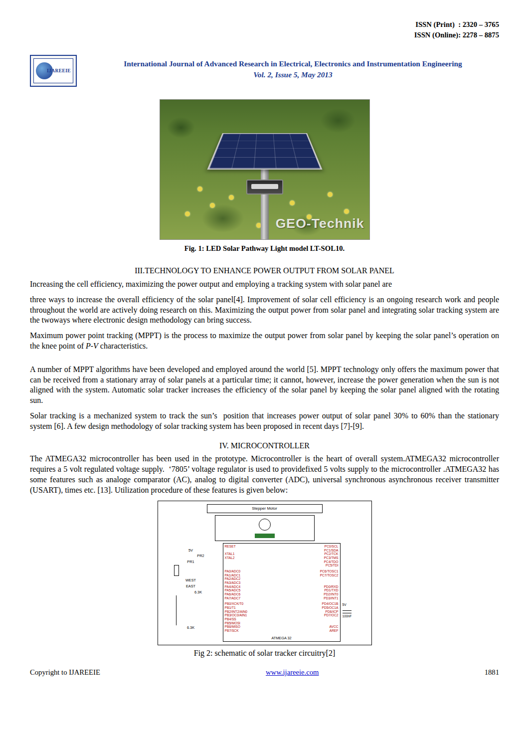ISSN (Print) : 2320 – 3765
ISSN (Online): 2278 – 8875
IJAREEIE
International Journal of Advanced Research in Electrical, Electronics and Instrumentation Engineering
Vol. 2, Issue 5, May 2013
GEO-Technik
Fig. 1: LED Solar Pathway Light model LT-SOL10.
III. TECHNOLOGY TO ENHANCE POWER OUTPUT FROM SOLAR PANEL
Increasing the cell efficiency, maximizing the power output and employing a tracking system with solar panel are
three ways to increase the overall efficiency of the solar panel[4]. Improvement of solar cell efficiency is an ongoing research work and people throughout the world are actively doing research on this. Maximizing the output power from solar panel and integrating solar tracking system are the twoways where electronic design methodology can bring success.
Maximum power point tracking (MPPT) is the process to maximize the output power from solar panel by keeping the solar panel’s operation on the knee point of P-V characteristics.
A number of MPPT algorithms have been developed and employed around the world [5]. MPPT technology only offers the maximum power that can be received from a stationary array of solar panels at a particular time; it cannot, however, increase the power generation when the sun is not aligned with the system. Automatic solar tracker increases the efficiency of the solar panel by keeping the solar panel aligned with the rotating sun.
Solar tracking is a mechanized system to track the sun’s position that increases power output of solar panel 30% to 60% than the stationary system [6]. A few design methodology of solar tracking system has been proposed in recent days [7]-[9].
IV. MICROCONTROLLER
The ATMEGA32 microcontroller has been used in the prototype. Microcontroller is the heart of overall system.ATMEGA32 microcontroller requires a 5 volt regulated voltage supply. ‘7805’ voltage regulator is used to providefixed 5 volts supply to the microcontroller .ATMEGA32 has some features such as analoge comparator (AC), analog to digital converter (ADC), universal synchronous asynchronous receiver transmitter (USART), times etc. [13]. Utilization procedure of these features is given below:
Stepper Motor
5V
PR2
PR1
WEST
EAST
6.3K
6.3K
RESET PC0/SCL
PC1/SDA
XTAL1 PC2/TCK
XTAL2 PC3/TMS
PC4/TDO
PC5/TDI
PA0/ADC0 PC6/TOSC1
PA1/ADC1 PC7/TOSC2
PA2/ADC2
PA3/ADC3
PA4/ADC4 PD0/RXD
PA5/ADC5 PD1/TXD
PA6/ADC6 PD2/INT0
PA7/ADC7 PD3/INT1
PB0/XCK/T0 PD4/OC1B
PB1/T1 PD5/OC1A
PB2/INT2/AIN0 PD6/ICP
PB3/OC0/AIN1 PD7/OC2
PB4/SS
PB5/MOSI
PB6/MISO AVCC
PB7/SCK AREF
ATMEGA 32
5V
100nF
Fig 2: schematic of solar tracker circuitry[2]
Copyright to IJAREEIE
www.ijareeie.com
1881